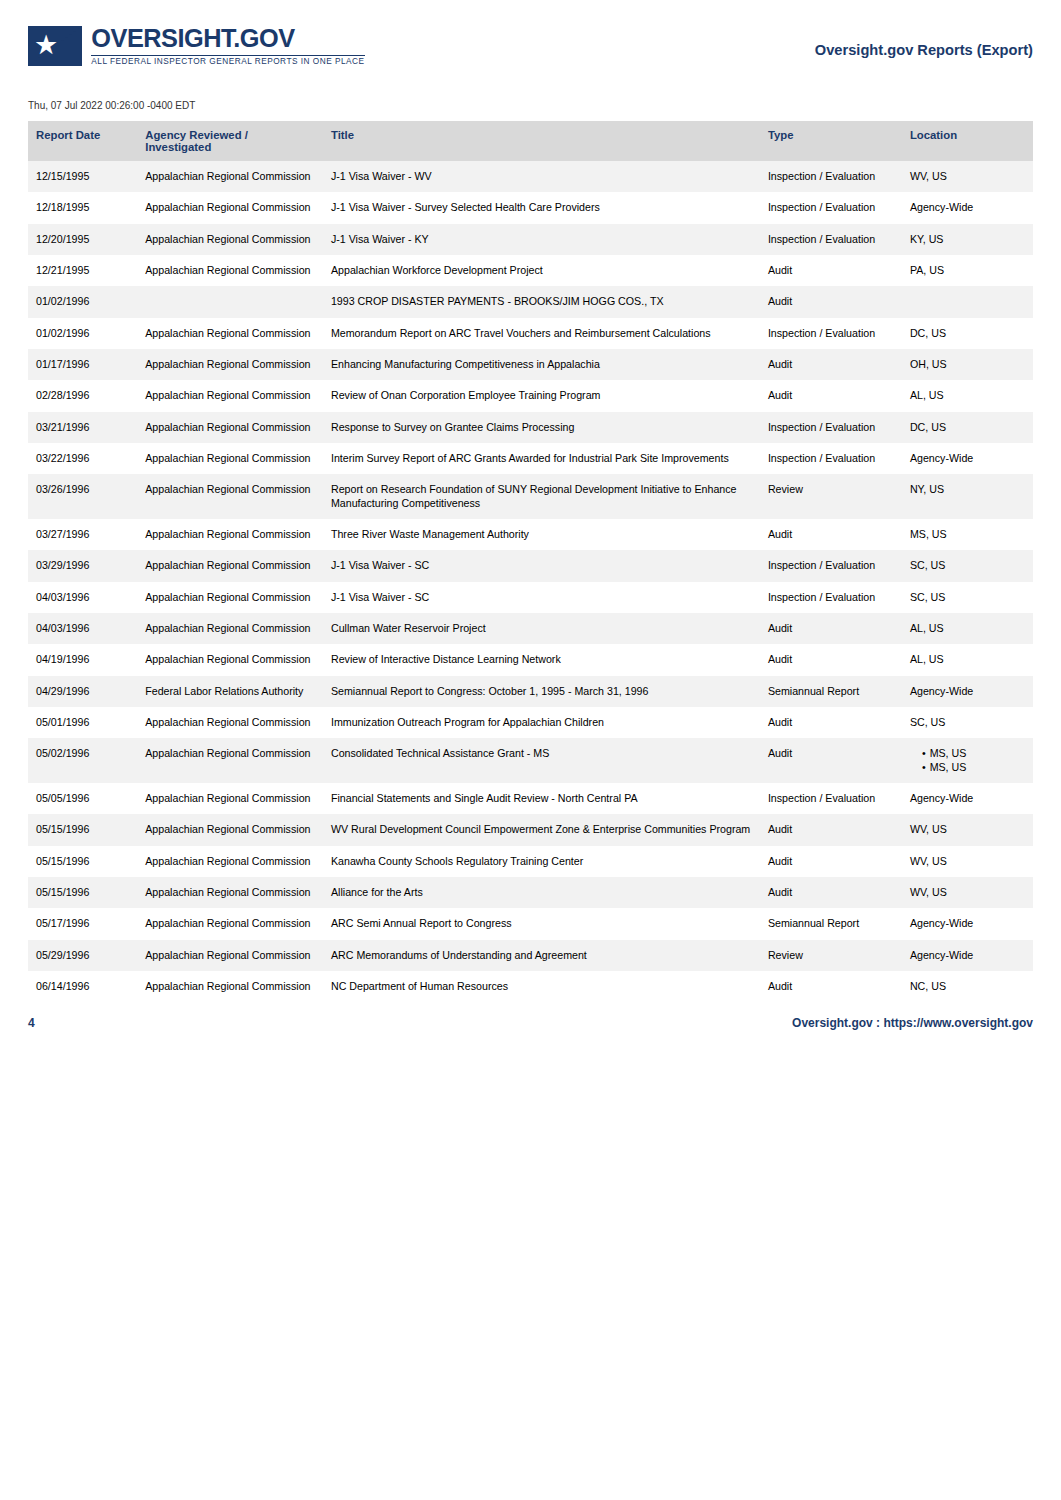★ OVERSIGHT.GOV
ALL FEDERAL INSPECTOR GENERAL REPORTS IN ONE PLACE
Oversight.gov Reports (Export)
Thu, 07 Jul 2022 00:26:00 -0400 EDT
| Report Date | Agency Reviewed / Investigated | Title | Type | Location |
| --- | --- | --- | --- | --- |
| 12/15/1995 | Appalachian Regional Commission | J-1 Visa Waiver - WV | Inspection / Evaluation | WV, US |
| 12/18/1995 | Appalachian Regional Commission | J-1 Visa Waiver - Survey Selected Health Care Providers | Inspection / Evaluation | Agency-Wide |
| 12/20/1995 | Appalachian Regional Commission | J-1 Visa Waiver - KY | Inspection / Evaluation | KY, US |
| 12/21/1995 | Appalachian Regional Commission | Appalachian Workforce Development Project | Audit | PA, US |
| 01/02/1996 | | 1993 CROP DISASTER PAYMENTS - BROOKS/JIM HOGG COS., TX | Audit | |
| 01/02/1996 | Appalachian Regional Commission | Memorandum Report on ARC Travel Vouchers and Reimbursement Calculations | Inspection / Evaluation | DC, US |
| 01/17/1996 | Appalachian Regional Commission | Enhancing Manufacturing Competitiveness in Appalachia | Audit | OH, US |
| 02/28/1996 | Appalachian Regional Commission | Review of Onan Corporation Employee Training Program | Audit | AL, US |
| 03/21/1996 | Appalachian Regional Commission | Response to Survey on Grantee Claims Processing | Inspection / Evaluation | DC, US |
| 03/22/1996 | Appalachian Regional Commission | Interim Survey Report of ARC Grants Awarded for Industrial Park Site Improvements | Inspection / Evaluation | Agency-Wide |
| 03/26/1996 | Appalachian Regional Commission | Report on Research Foundation of SUNY Regional Development Initiative to Enhance Manufacturing Competitiveness | Review | NY, US |
| 03/27/1996 | Appalachian Regional Commission | Three River Waste Management Authority | Audit | MS, US |
| 03/29/1996 | Appalachian Regional Commission | J-1 Visa Waiver - SC | Inspection / Evaluation | SC, US |
| 04/03/1996 | Appalachian Regional Commission | J-1 Visa Waiver - SC | Inspection / Evaluation | SC, US |
| 04/03/1996 | Appalachian Regional Commission | Cullman Water Reservoir Project | Audit | AL, US |
| 04/19/1996 | Appalachian Regional Commission | Review of Interactive Distance Learning Network | Audit | AL, US |
| 04/29/1996 | Federal Labor Relations Authority | Semiannual Report to Congress: October 1, 1995 - March 31, 1996 | Semiannual Report | Agency-Wide |
| 05/01/1996 | Appalachian Regional Commission | Immunization Outreach Program for Appalachian Children | Audit | SC, US |
| 05/02/1996 | Appalachian Regional Commission | Consolidated Technical Assistance Grant - MS | Audit | MS, US MS, US |
| 05/05/1996 | Appalachian Regional Commission | Financial Statements and Single Audit Review - North Central PA | Inspection / Evaluation | Agency-Wide |
| 05/15/1996 | Appalachian Regional Commission | WV Rural Development Council Empowerment Zone & Enterprise Communities Program | Audit | WV, US |
| 05/15/1996 | Appalachian Regional Commission | Kanawha County Schools Regulatory Training Center | Audit | WV, US |
| 05/15/1996 | Appalachian Regional Commission | Alliance for the Arts | Audit | WV, US |
| 05/17/1996 | Appalachian Regional Commission | ARC Semi Annual Report to Congress | Semiannual Report | Agency-Wide |
| 05/29/1996 | Appalachian Regional Commission | ARC Memorandums of Understanding and Agreement | Review | Agency-Wide |
| 06/14/1996 | Appalachian Regional Commission | NC Department of Human Resources | Audit | NC, US |
4 Oversight.gov : https://www.oversight.gov